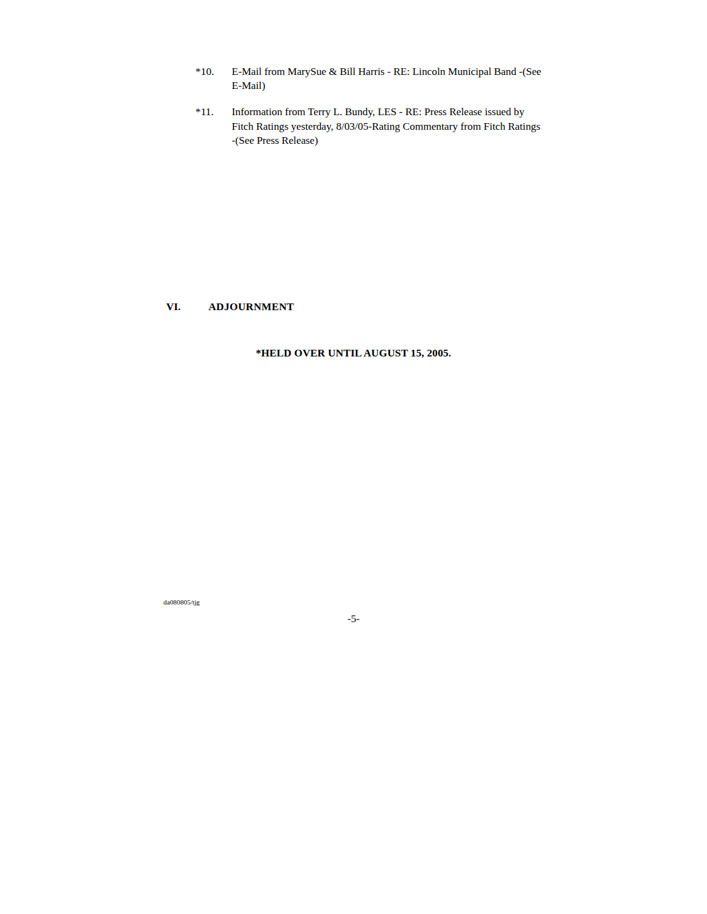*10. E-Mail from MarySue & Bill Harris - RE: Lincoln Municipal Band -(See E-Mail)
*11. Information from Terry L. Bundy, LES - RE: Press Release issued by Fitch Ratings yesterday, 8/03/05-Rating Commentary from Fitch Ratings -(See Press Release)
VI. ADJOURNMENT
*HELD OVER UNTIL AUGUST 15, 2005.
da080805/tjg
-5-